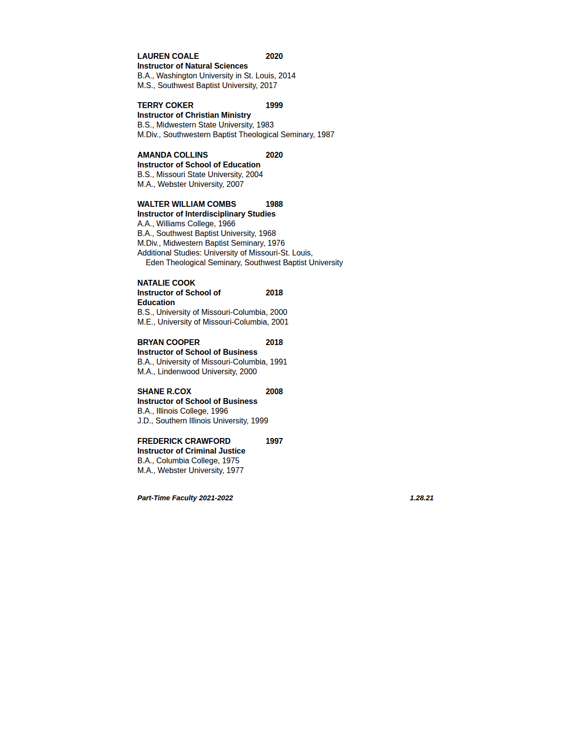LAUREN COALE 2020
Instructor of Natural Sciences
B.A., Washington University in St. Louis, 2014
M.S., Southwest Baptist University, 2017
TERRY COKER 1999
Instructor of Christian Ministry
B.S., Midwestern State University, 1983
M.Div., Southwestern Baptist Theological Seminary, 1987
AMANDA COLLINS 2020
Instructor of School of Education
B.S., Missouri State University, 2004
M.A., Webster University, 2007
WALTER WILLIAM COMBS 1988
Instructor of Interdisciplinary Studies
A.A., Williams College, 1966
B.A., Southwest Baptist University, 1968
M.Div., Midwestern Baptist Seminary, 1976
Additional Studies: University of Missouri-St. Louis,
Eden Theological Seminary, Southwest Baptist University
NATALIE COOK
Instructor of School of Education 2018
B.S., University of Missouri-Columbia, 2000
M.E., University of Missouri-Columbia, 2001
BRYAN COOPER 2018
Instructor of School of Business
B.A., University of Missouri-Columbia, 1991
M.A., Lindenwood University, 2000
SHANE R.COX 2008
Instructor of School of Business
B.A., Illinois College, 1996
J.D., Southern Illinois University, 1999
FREDERICK CRAWFORD 1997
Instructor of Criminal Justice
B.A., Columbia College, 1975
M.A., Webster University, 1977
Part-Time Faculty 2021-2022 1.28.21